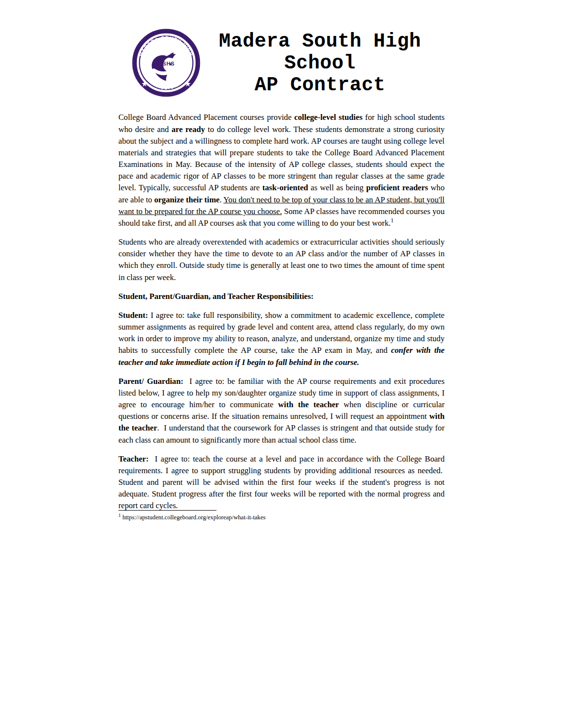MADERA SOUTH HIGH STALLIONS MSHS
Madera South High School
AP Contract
College Board Advanced Placement courses provide college-level studies for high school students who desire and are ready to do college level work. These students demonstrate a strong curiosity about the subject and a willingness to complete hard work. AP courses are taught using college level materials and strategies that will prepare students to take the College Board Advanced Placement Examinations in May. Because of the intensity of AP college classes, students should expect the pace and academic rigor of AP classes to be more stringent than regular classes at the same grade level. Typically, successful AP students are task-oriented as well as being proficient readers who are able to organize their time. You don't need to be top of your class to be an AP student, but you'll want to be prepared for the AP course you choose. Some AP classes have recommended courses you should take first, and all AP courses ask that you come willing to do your best work.1
Students who are already overextended with academics or extracurricular activities should seriously consider whether they have the time to devote to an AP class and/or the number of AP classes in which they enroll. Outside study time is generally at least one to two times the amount of time spent in class per week.
Student, Parent/Guardian, and Teacher Responsibilities:
Student: I agree to: take full responsibility, show a commitment to academic excellence, complete summer assignments as required by grade level and content area, attend class regularly, do my own work in order to improve my ability to reason, analyze, and understand, organize my time and study habits to successfully complete the AP course, take the AP exam in May, and confer with the teacher and take immediate action if I begin to fall behind in the course.
Parent/ Guardian: I agree to: be familiar with the AP course requirements and exit procedures listed below, I agree to help my son/daughter organize study time in support of class assignments, I agree to encourage him/her to communicate with the teacher when discipline or curricular questions or concerns arise. If the situation remains unresolved, I will request an appointment with the teacher. I understand that the coursework for AP classes is stringent and that outside study for each class can amount to significantly more than actual school class time.
Teacher: I agree to: teach the course at a level and pace in accordance with the College Board requirements. I agree to support struggling students by providing additional resources as needed. Student and parent will be advised within the first four weeks if the student's progress is not adequate. Student progress after the first four weeks will be reported with the normal progress and report card cycles.
1 https://apstudent.collegeboard.org/exploreap/what-it-takes